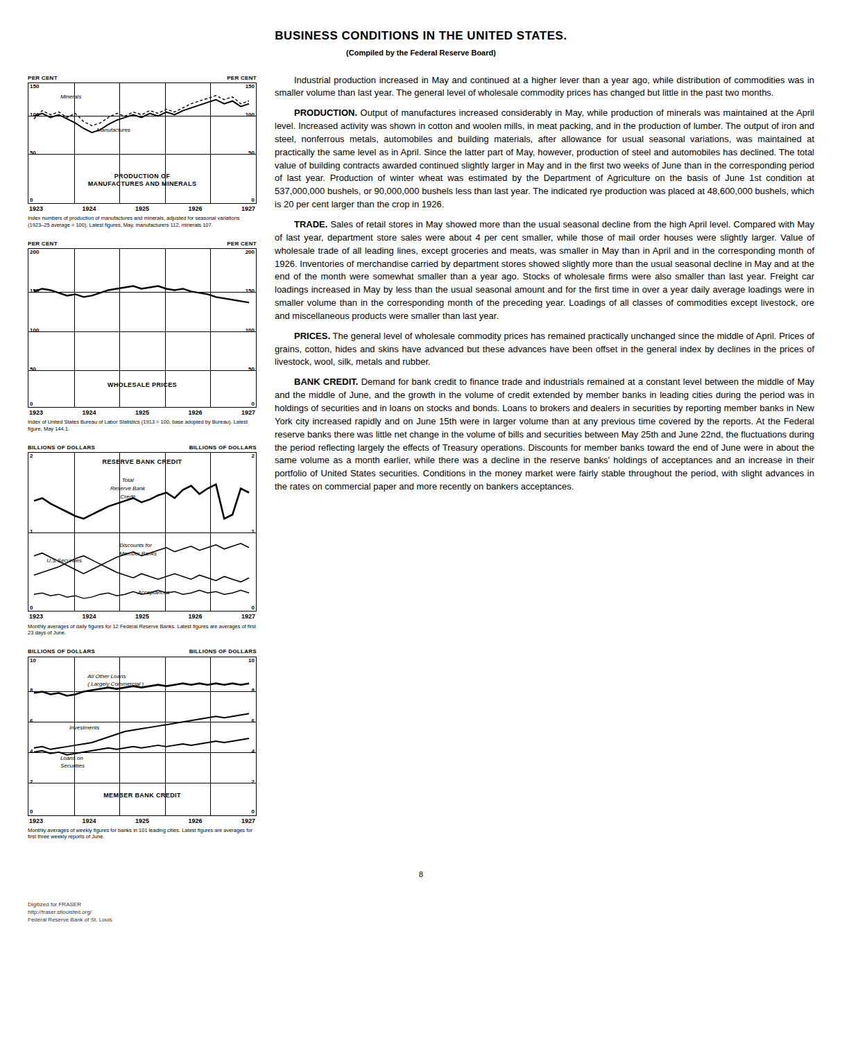BUSINESS CONDITIONS IN THE UNITED STATES.
(Compiled by the Federal Reserve Board)
PER CENT PER CENT
150 150 100 100 50 50 0 0
Minerals Manufactures
PRODUCTION OF
MANUFACTURES AND MINERALS
19231924192519261927
Index numbers of production of manufactures and minerals, adjusted for seasonal variations (1923–25 average = 100). Latest figures, May, manufacturers 112, minerals 107.
PER CENT PER CENT
200 200 150 150 100 100 50 50 0 0
WHOLESALE PRICES
19231924192519261927
Index of United States Bureau of Labor Statistics (1913 = 100, base adopted by Bureau). Latest figure, May 144.1.
BILLIONS OF DOLLARS BILLIONS OF DOLLARS
2 2 1 1 0 0
RESERVE BANK CREDIT
Total
Reserve Bank
Credit Discounts for
Member Banks U.S.Securities Acceptances
19231924192519261927
Monthly averages of daily figures for 12 Federal Reserve Banks. Latest figures are averages of first 23 days of June.
BILLIONS OF DOLLARS BILLIONS OF DOLLARS
10 10 8 8 6 6 4 4 2 2 0 0
All Other Loans
( Largely Commercial ) Investments Loans on
Securities
MEMBER BANK CREDIT
19231924192519261927
Monthly averages of weekly figures for banks in 101 leading cities. Latest figures are averages for first three weekly reports of June.
Industrial production increased in May and continued at a higher lever than a year ago, while distribution of commodities was in smaller volume than last year. The general level of wholesale commodity prices has changed but little in the past two months.
PRODUCTION. Output of manufactures increased considerably in May, while production of minerals was maintained at the April level. Increased activity was shown in cotton and woolen mills, in meat packing, and in the production of lumber. The output of iron and steel, nonferrous metals, automobiles and building materials, after allowance for usual seasonal variations, was maintained at practically the same level as in April. Since the latter part of May, however, production of steel and automobiles has declined. The total value of building contracts awarded continued slightly larger in May and in the first two weeks of June than in the corresponding period of last year. Production of winter wheat was estimated by the Department of Agriculture on the basis of June 1st condition at 537,000,000 bushels, or 90,000,000 bushels less than last year. The indicated rye production was placed at 48,600,000 bushels, which is 20 per cent larger than the crop in 1926.
TRADE. Sales of retail stores in May showed more than the usual seasonal decline from the high April level. Compared with May of last year, department store sales were about 4 per cent smaller, while those of mail order houses were slightly larger. Value of wholesale trade of all leading lines, except groceries and meats, was smaller in May than in April and in the corresponding month of 1926. Inventories of merchandise carried by department stores showed slightly more than the usual seasonal decline in May and at the end of the month were somewhat smaller than a year ago. Stocks of wholesale firms were also smaller than last year. Freight car loadings increased in May by less than the usual seasonal amount and for the first time in over a year daily average loadings were in smaller volume than in the corresponding month of the preceding year. Loadings of all classes of commodities except livestock, ore and miscellaneous products were smaller than last year.
PRICES. The general level of wholesale commodity prices has remained practically unchanged since the middle of April. Prices of grains, cotton, hides and skins have advanced but these advances have been offset in the general index by declines in the prices of livestock, wool, silk, metals and rubber.
BANK CREDIT. Demand for bank credit to finance trade and industrials remained at a constant level between the middle of May and the middle of June, and the growth in the volume of credit extended by member banks in leading cities during the period was in holdings of securities and in loans on stocks and bonds. Loans to brokers and dealers in securities by reporting member banks in New York city increased rapidly and on June 15th were in larger volume than at any previous time covered by the reports. At the Federal reserve banks there was little net change in the volume of bills and securities between May 25th and June 22nd, the fluctuations during the period reflecting largely the effects of Treasury operations. Discounts for member banks toward the end of June were in about the same volume as a month earlier, while there was a decline in the reserve banks' holdings of acceptances and an increase in their portfolio of United States securities. Conditions in the money market were fairly stable throughout the period, with slight advances in the rates on commercial paper and more recently on bankers acceptances.
8
Digitized for FRASER
http://fraser.stlouisfed.org/
Federal Reserve Bank of St. Louis